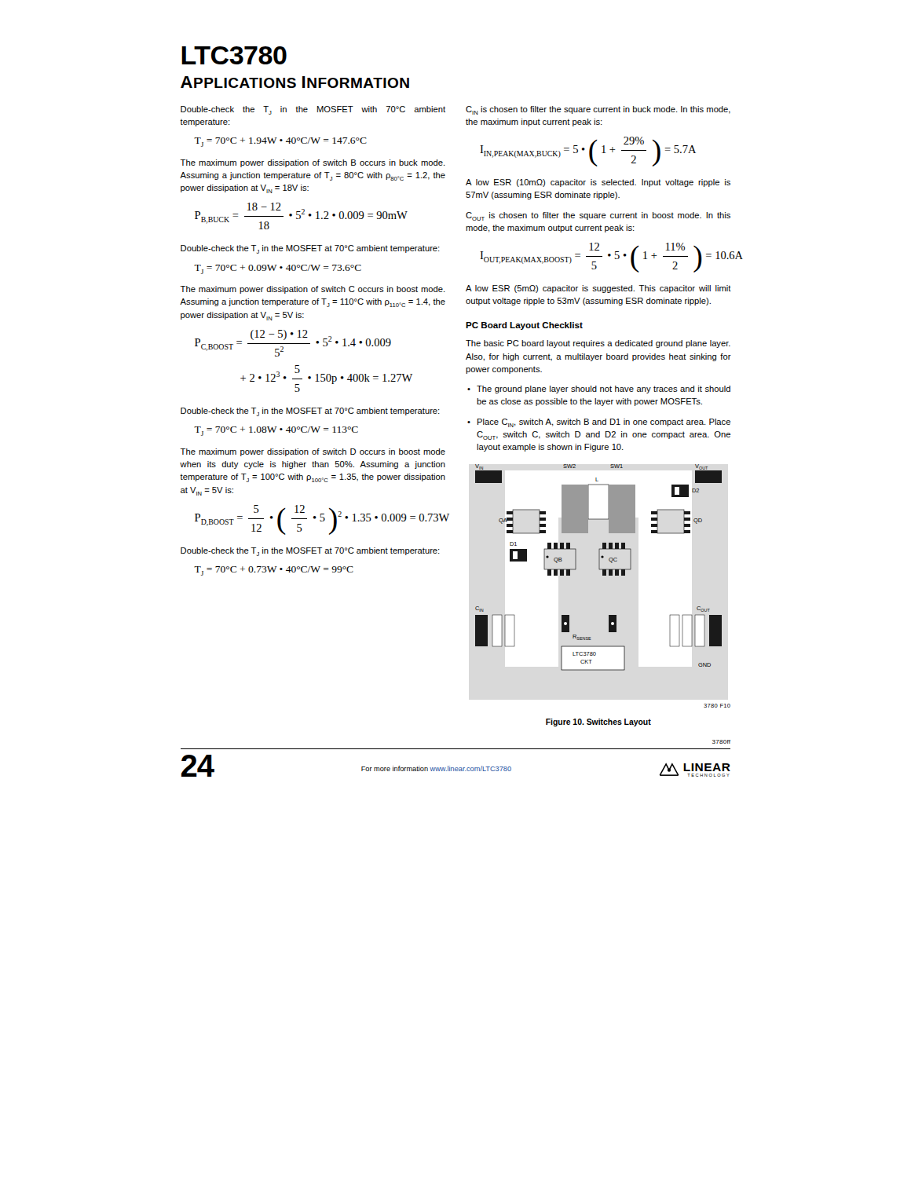LTC3780
Applications Information
Double-check the TJ in the MOSFET with 70°C ambient temperature:
TJ = 70°C + 1.94W • 40°C/W = 147.6°C
The maximum power dissipation of switch B occurs in buck mode. Assuming a junction temperature of TJ = 80°C with ρ80°C = 1.2, the power dissipation at VIN = 18V is:
PB,BUCK = 18 − 12 18 • 52 • 1.2 • 0.009 = 90mW
Double-check the TJ in the MOSFET at 70°C ambient temperature:
TJ = 70°C + 0.09W • 40°C/W = 73.6°C
The maximum power dissipation of switch C occurs in boost mode. Assuming a junction temperature of TJ = 110°C with ρ110°C = 1.4, the power dissipation at VIN = 5V is:
PC,BOOST = (12 − 5) • 12 52 • 52 • 1.4 • 0.009
+ 2 • 123 • 5 5 • 150p • 400k = 1.27W
Double-check the TJ in the MOSFET at 70°C ambient temperature:
TJ = 70°C + 1.08W • 40°C/W = 113°C
The maximum power dissipation of switch D occurs in boost mode when its duty cycle is higher than 50%. Assuming a junction temperature of TJ = 100°C with ρ100°C = 1.35, the power dissipation at VIN = 5V is:
PD,BOOST = 5 12 • ( 12 5 • 5 )2 • 1.35 • 0.009 = 0.73W
Double-check the TJ in the MOSFET at 70°C ambient temperature:
TJ = 70°C + 0.73W • 40°C/W = 99°C
CIN is chosen to filter the square current in buck mode. In this mode, the maximum input current peak is:
IIN,PEAK(MAX,BUCK) = 5 • ( 1 + 29% 2 ) = 5.7A
A low ESR (10mΩ) capacitor is selected. Input voltage ripple is 57mV (assuming ESR dominate ripple).
COUT is chosen to filter the square current in boost mode. In this mode, the maximum output current peak is:
IOUT,PEAK(MAX,BOOST) = 12 5 • 5 • ( 1 + 11% 2 ) = 10.6A
A low ESR (5mΩ) capacitor is suggested. This capacitor will limit output voltage ripple to 53mV (assuming ESR dominate ripple).
PC Board Layout Checklist
The basic PC board layout requires a dedicated ground plane layer. Also, for high current, a multilayer board provides heat sinking for power components.
The ground plane layer should not have any traces and it should be as close as possible to the layer with power MOSFETs.
Place CIN, switch A, switch B and D1 in one compact area. Place COUT, switch C, switch D and D2 in one compact area. One layout example is shown in Figure 10.
VIN SW2 SW1 VOUT L D2 QA QD D1 QB QC CIN COUT RSENSE LTC3780 CKT GND
3780 F10
Figure 10. Switches Layout
3780ff
24
For more information www.linear.com/LTC3780
LINEAR
TECHNOLOGY